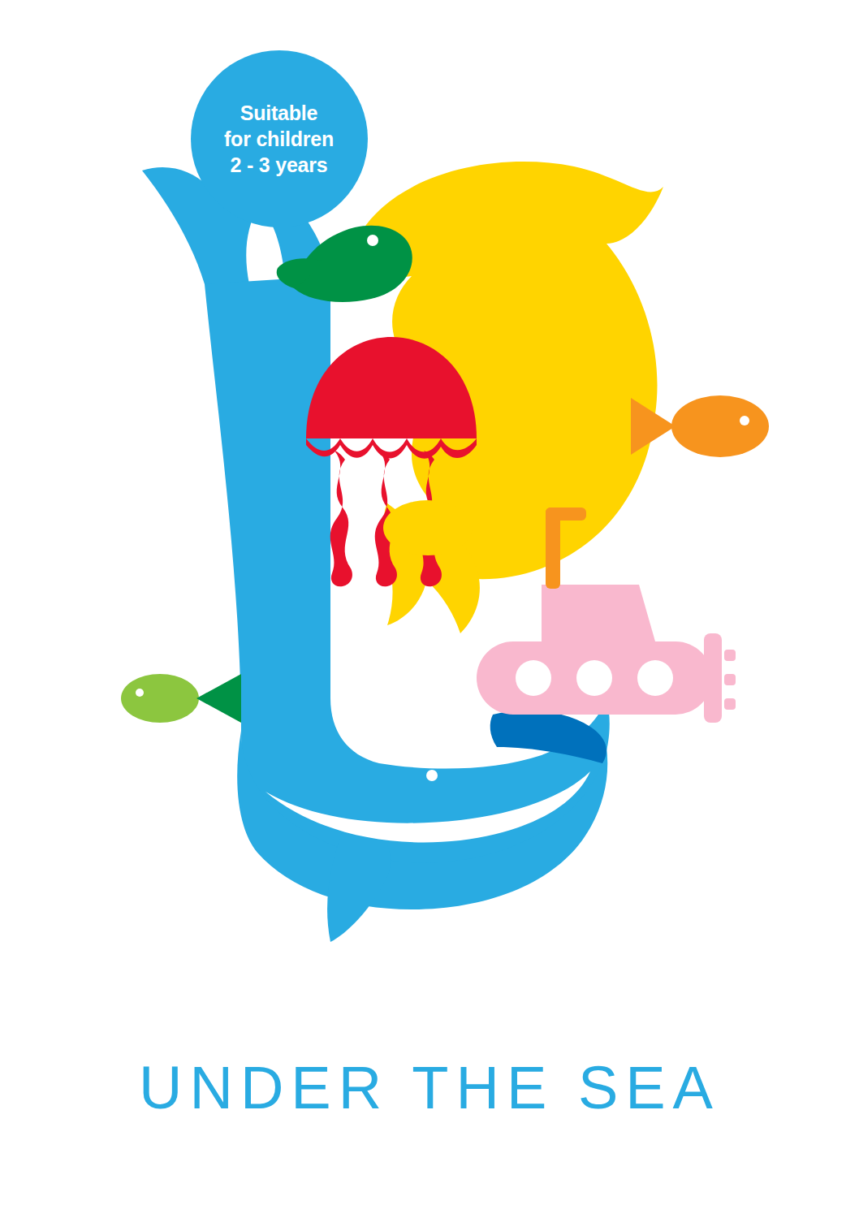Suitable for children 2 - 3 years
Under The Sea